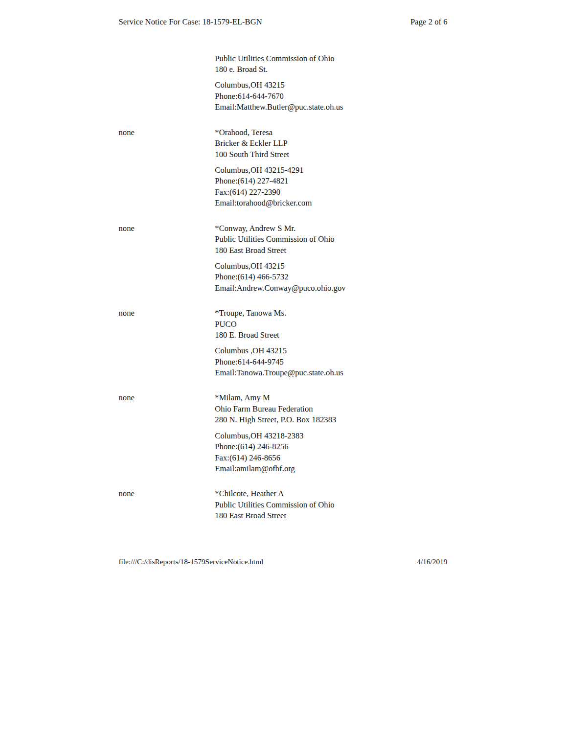Service Notice For Case: 18-1579-EL-BGN
Page 2 of 6
| | Public Utilities Commission of Ohio 180 e. Broad St. Columbus,OH 43215 Phone:614-644-7670 Email:Matthew.Butler@puc.state.oh.us |
| none | *Orahood, Teresa Bricker & Eckler LLP 100 South Third Street Columbus,OH 43215-4291 Phone:(614) 227-4821 Fax:(614) 227-2390 Email:torahood@bricker.com |
| none | *Conway, Andrew S Mr. Public Utilities Commission of Ohio 180 East Broad Street Columbus,OH 43215 Phone:(614) 466-5732 Email:Andrew.Conway@puco.ohio.gov |
| none | *Troupe, Tanowa Ms. PUCO 180 E. Broad Street Columbus ,OH 43215 Phone:614-644-9745 Email:Tanowa.Troupe@puc.state.oh.us |
| none | *Milam, Amy M Ohio Farm Bureau Federation 280 N. High Street, P.O. Box 182383 Columbus,OH 43218-2383 Phone:(614) 246-8256 Fax:(614) 246-8656 Email:amilam@ofbf.org |
| none | *Chilcote, Heather A Public Utilities Commission of Ohio 180 East Broad Street |
file:///C:/disReports/18-1579ServiceNotice.html
4/16/2019